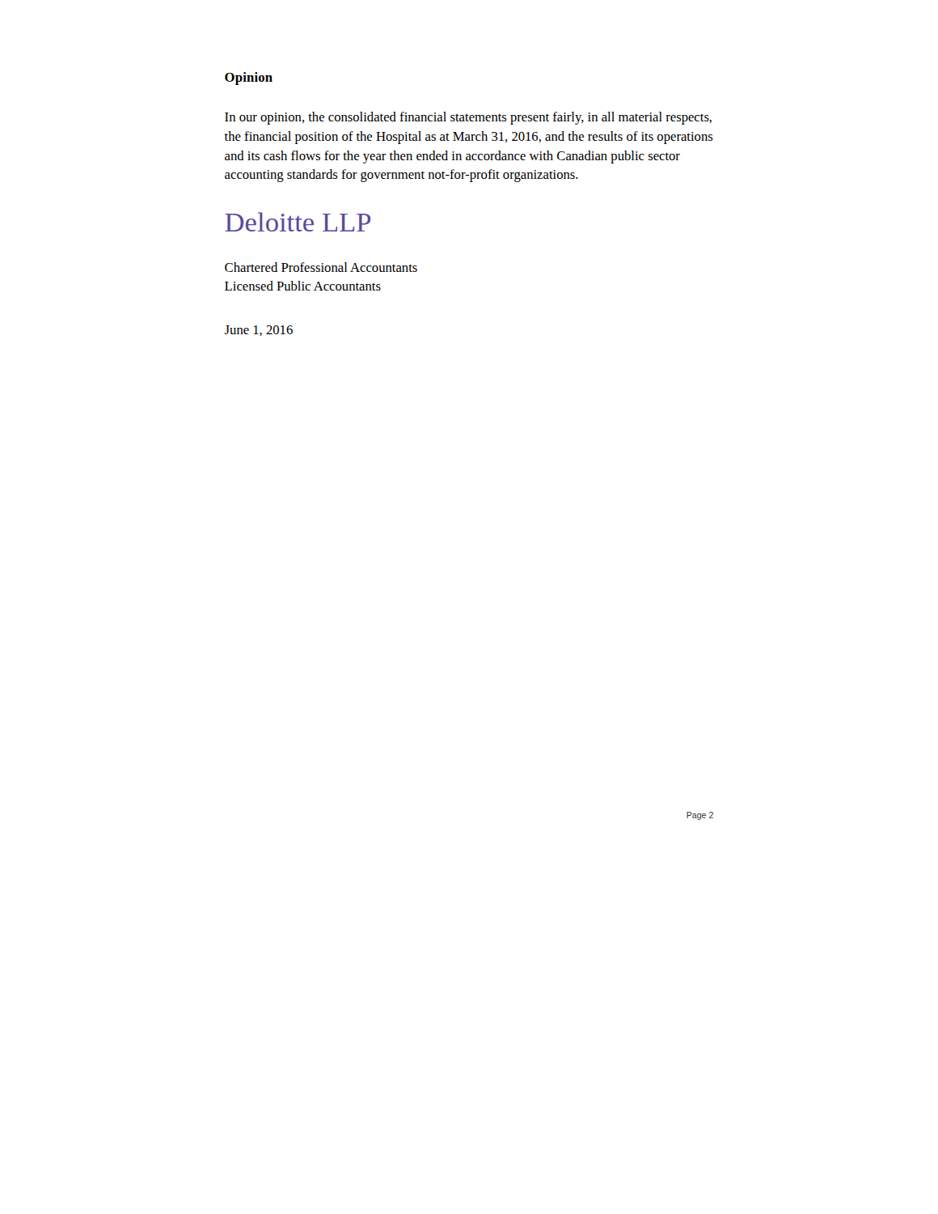Opinion
In our opinion, the consolidated financial statements present fairly, in all material respects, the financial position of the Hospital as at March 31, 2016, and the results of its operations and its cash flows for the year then ended in accordance with Canadian public sector accounting standards for government not-for-profit organizations.
Deloitte LLP
Chartered Professional Accountants
Licensed Public Accountants
June 1, 2016
Page 2